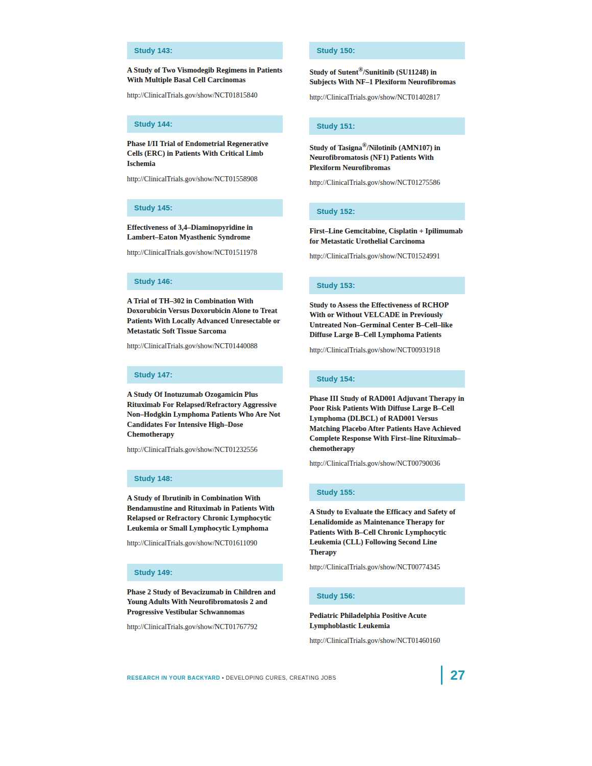Study 143:
A Study of Two Vismodegib Regimens in Patients With Multiple Basal Cell Carcinomas
http://ClinicalTrials.gov/show/NCT01815840
Study 144:
Phase I/II Trial of Endometrial Regenerative Cells (ERC) in Patients With Critical Limb Ischemia
http://ClinicalTrials.gov/show/NCT01558908
Study 145:
Effectiveness of 3,4–Diaminopyridine in Lambert–Eaton Myasthenic Syndrome
http://ClinicalTrials.gov/show/NCT01511978
Study 146:
A Trial of TH–302 in Combination With Doxorubicin Versus Doxorubicin Alone to Treat Patients With Locally Advanced Unresectable or Metastatic Soft Tissue Sarcoma
http://ClinicalTrials.gov/show/NCT01440088
Study 147:
A Study Of Inotuzumab Ozogamicin Plus Rituximab For Relapsed/Refractory Aggressive Non–Hodgkin Lymphoma Patients Who Are Not Candidates For Intensive High–Dose Chemotherapy
http://ClinicalTrials.gov/show/NCT01232556
Study 148:
A Study of Ibrutinib in Combination With Bendamustine and Rituximab in Patients With Relapsed or Refractory Chronic Lymphocytic Leukemia or Small Lymphocytic Lymphoma
http://ClinicalTrials.gov/show/NCT01611090
Study 149:
Phase 2 Study of Bevacizumab in Children and Young Adults With Neurofibromatosis 2 and Progressive Vestibular Schwannomas
http://ClinicalTrials.gov/show/NCT01767792
Study 150:
Study of Sutent®/Sunitinib (SU11248) in Subjects With NF–1 Plexiform Neurofibromas
http://ClinicalTrials.gov/show/NCT01402817
Study 151:
Study of Tasigna®/Nilotinib (AMN107) in Neurofibromatosis (NF1) Patients With Plexiform Neurofibromas
http://ClinicalTrials.gov/show/NCT01275586
Study 152:
First–Line Gemcitabine, Cisplatin + Ipilimumab for Metastatic Urothelial Carcinoma
http://ClinicalTrials.gov/show/NCT01524991
Study 153:
Study to Assess the Effectiveness of RCHOP With or Without VELCADE in Previously Untreated Non–Germinal Center B–Cell–like Diffuse Large B–Cell Lymphoma Patients
http://ClinicalTrials.gov/show/NCT00931918
Study 154:
Phase III Study of RAD001 Adjuvant Therapy in Poor Risk Patients With Diffuse Large B–Cell Lymphoma (DLBCL) of RAD001 Versus Matching Placebo After Patients Have Achieved Complete Response With First–line Rituximab–chemotherapy
http://ClinicalTrials.gov/show/NCT00790036
Study 155:
A Study to Evaluate the Efficacy and Safety of Lenalidomide as Maintenance Therapy for Patients With B–Cell Chronic Lymphocytic Leukemia (CLL) Following Second Line Therapy
http://ClinicalTrials.gov/show/NCT00774345
Study 156:
Pediatric Philadelphia Positive Acute Lymphoblastic Leukemia
http://ClinicalTrials.gov/show/NCT01460160
Research in Your Backyard • Developing Cures, Creating Jobs
27